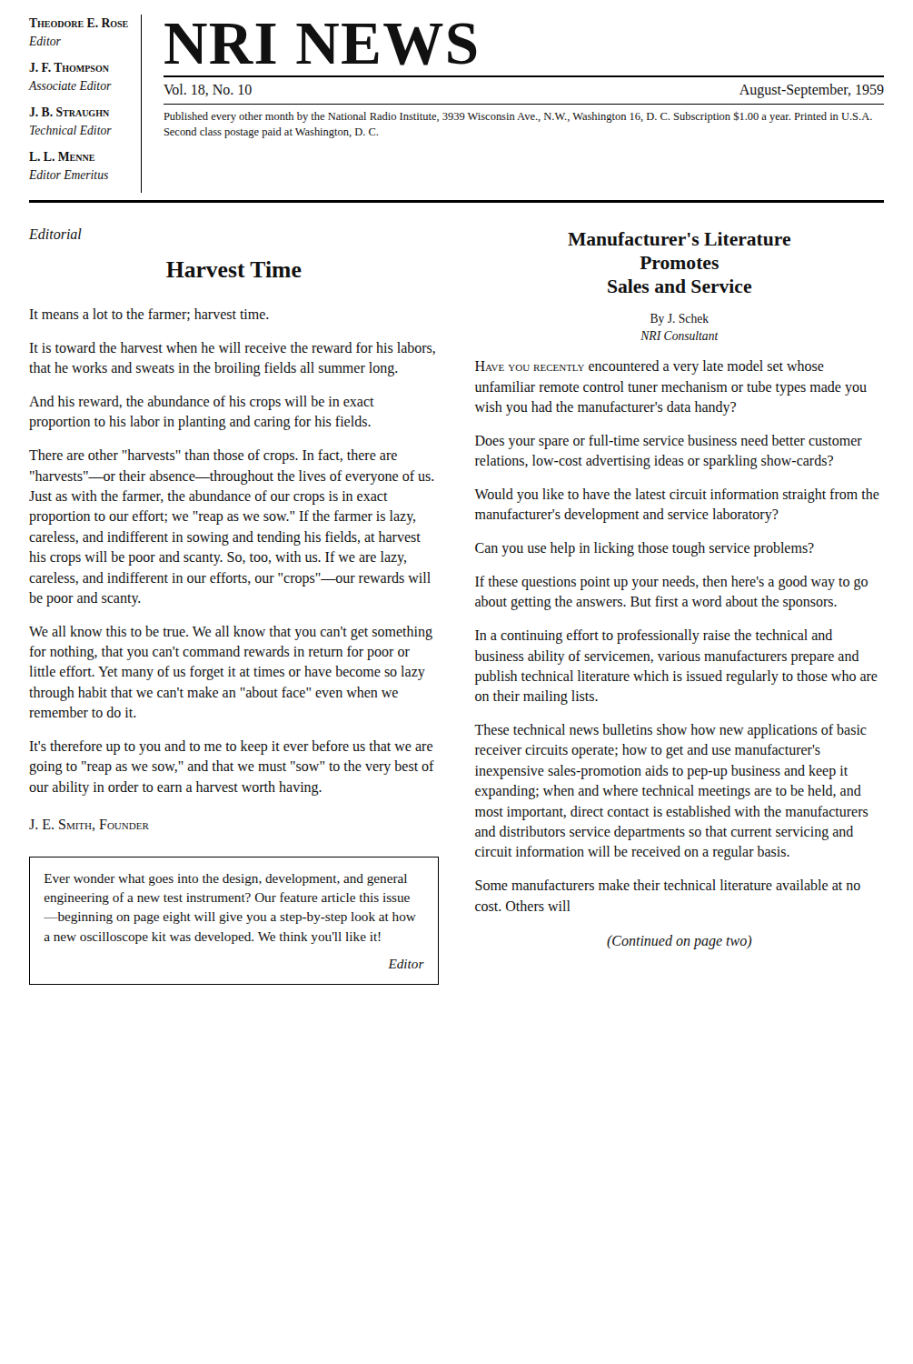Theodore E. Rose Editor
J. F. Thompson Associate Editor
J. B. Straughn Technical Editor
L. L. Menne Editor Emeritus
NRI NEWS
Vol. 18, No. 10 August-September, 1959
Published every other month by the National Radio Institute, 3939 Wisconsin Ave., N.W., Washington 16, D. C. Subscription $1.00 a year. Printed in U.S.A. Second class postage paid at Washington, D. C.
Editorial
Harvest Time
It means a lot to the farmer; harvest time.
It is toward the harvest when he will receive the reward for his labors, that he works and sweats in the broiling fields all summer long.
And his reward, the abundance of his crops will be in exact proportion to his labor in planting and caring for his fields.
There are other "harvests" than those of crops. In fact, there are "harvests"—or their absence—throughout the lives of everyone of us. Just as with the farmer, the abundance of our crops is in exact proportion to our effort; we "reap as we sow." If the farmer is lazy, careless, and indifferent in sowing and tending his fields, at harvest his crops will be poor and scanty. So, too, with us. If we are lazy, careless, and indifferent in our efforts, our "crops"—our rewards will be poor and scanty.
We all know this to be true. We all know that you can't get something for nothing, that you can't command rewards in return for poor or little effort. Yet many of us forget it at times or have become so lazy through habit that we can't make an "about face" even when we remember to do it.
It's therefore up to you and to me to keep it ever before us that we are going to "reap as we sow," and that we must "sow" to the very best of our ability in order to earn a harvest worth having.
J. E. Smith, Founder
Ever wonder what goes into the design, development, and general engineering of a new test instrument? Our feature article this issue—beginning on page eight will give you a step-by-step look at how a new oscilloscope kit was developed. We think you'll like it!
Editor
Manufacturer's Literature
Promotes
Sales and Service
By J. Schek
NRI Consultant
Have you recently encountered a very late model set whose unfamiliar remote control tuner mechanism or tube types made you wish you had the manufacturer's data handy?
Does your spare or full-time service business need better customer relations, low-cost advertising ideas or sparkling show-cards?
Would you like to have the latest circuit information straight from the manufacturer's development and service laboratory?
Can you use help in licking those tough service problems?
If these questions point up your needs, then here's a good way to go about getting the answers. But first a word about the sponsors.
In a continuing effort to professionally raise the technical and business ability of servicemen, various manufacturers prepare and publish technical literature which is issued regularly to those who are on their mailing lists.
These technical news bulletins show how new applications of basic receiver circuits operate; how to get and use manufacturer's inexpensive sales-promotion aids to pep-up business and keep it expanding; when and where technical meetings are to be held, and most important, direct contact is established with the manufacturers and distributors service departments so that current servicing and circuit information will be received on a regular basis.
Some manufacturers make their technical literature available at no cost. Others will
(Continued on page two)